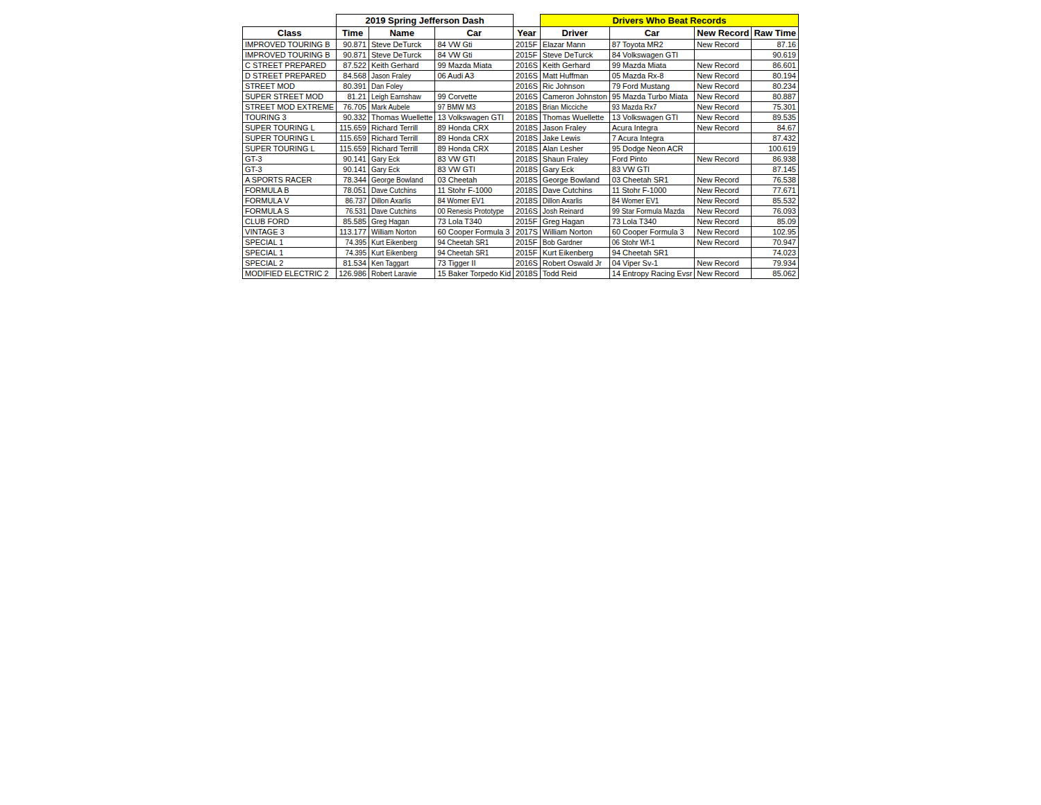| | 2019 Spring Jefferson Dash | | Drivers Who Beat Records |
| Class | Time | Name | Car | Year | Driver | Car | New Record | Raw Time |
| IMPROVED TOURING B | 90.871 | Steve DeTurck | 84 VW Gti | 2015F | Elazar Mann | 87 Toyota MR2 | New Record | 87.16 |
| IMPROVED TOURING B | 90.871 | Steve DeTurck | 84 VW Gti | 2015F | Steve DeTurck | 84 Volkswagen GTI | | 90.619 |
| C STREET PREPARED | 87.522 | Keith Gerhard | 99 Mazda Miata | 2016S | Keith Gerhard | 99 Mazda Miata | New Record | 86.601 |
| D STREET PREPARED | 84.568 | Jason Fraley | 06 Audi A3 | 2016S | Matt Huffman | 05 Mazda Rx-8 | New Record | 80.194 |
| STREET MOD | 80.391 | Dan Foley | | 2016S | Ric Johnson | 79 Ford Mustang | New Record | 80.234 |
| SUPER STREET MOD | 81.21 | Leigh Earnshaw | 99 Corvette | 2016S | Cameron Johnston | 95 Mazda Turbo Miata | New Record | 80.887 |
| STREET MOD EXTREME | 76.705 | Mark Aubele | 97 BMW M3 | 2018S | Brian Micciche | 93 Mazda Rx7 | New Record | 75.301 |
| TOURING 3 | 90.332 | Thomas Wuellette | 13 Volkswagen GTI | 2018S | Thomas Wuellette | 13 Volkswagen GTI | New Record | 89.535 |
| SUPER TOURING L | 115.659 | Richard Terrill | 89 Honda CRX | 2018S | Jason Fraley | Acura Integra | New Record | 84.67 |
| SUPER TOURING L | 115.659 | Richard Terrill | 89 Honda CRX | 2018S | Jake Lewis | 7 Acura Integra | | 87.432 |
| SUPER TOURING L | 115.659 | Richard Terrill | 89 Honda CRX | 2018S | Alan Lesher | 95 Dodge Neon ACR | | 100.619 |
| GT-3 | 90.141 | Gary Eck | 83 VW GTI | 2018S | Shaun Fraley | Ford Pinto | New Record | 86.938 |
| GT-3 | 90.141 | Gary Eck | 83 VW GTI | 2018S | Gary Eck | 83 VW GTI | | 87.145 |
| A SPORTS RACER | 78.344 | George Bowland | 03 Cheetah | 2018S | George Bowland | 03 Cheetah SR1 | New Record | 76.538 |
| FORMULA B | 78.051 | Dave Cutchins | 11 Stohr F-1000 | 2018S | Dave Cutchins | 11 Stohr F-1000 | New Record | 77.671 |
| FORMULA V | 86.737 | Dillon Axarlis | 84 Womer EV1 | 2018S | Dillon Axarlis | 84 Womer EV1 | New Record | 85.532 |
| FORMULA S | 76.531 | Dave Cutchins | 00 Renesis Prototype | 2016S | Josh Reinard | 99 Star Formula Mazda | New Record | 76.093 |
| CLUB FORD | 85.585 | Greg Hagan | 73 Lola T340 | 2015F | Greg Hagan | 73 Lola T340 | New Record | 85.09 |
| VINTAGE 3 | 113.177 | William Norton | 60 Cooper Formula 3 | 2017S | William Norton | 60 Cooper Formula 3 | New Record | 102.95 |
| SPECIAL 1 | 74.395 | Kurt Eikenberg | 94 Cheetah SR1 | 2015F | Bob Gardner | 06 Stohr Wf-1 | New Record | 70.947 |
| SPECIAL 1 | 74.395 | Kurt Eikenberg | 94 Cheetah SR1 | 2015F | Kurt Eikenberg | 94 Cheetah SR1 | | 74.023 |
| SPECIAL 2 | 81.534 | Ken Taggart | 73 Tigger II | 2016S | Robert Oswald Jr | 04 Viper Sv-1 | New Record | 79.934 |
| MODIFIED ELECTRIC 2 | 126.986 | Robert Laravie | 15 Baker Torpedo Kid | 2018S | Todd Reid | 14 Entropy Racing Evsr | New Record | 85.062 |